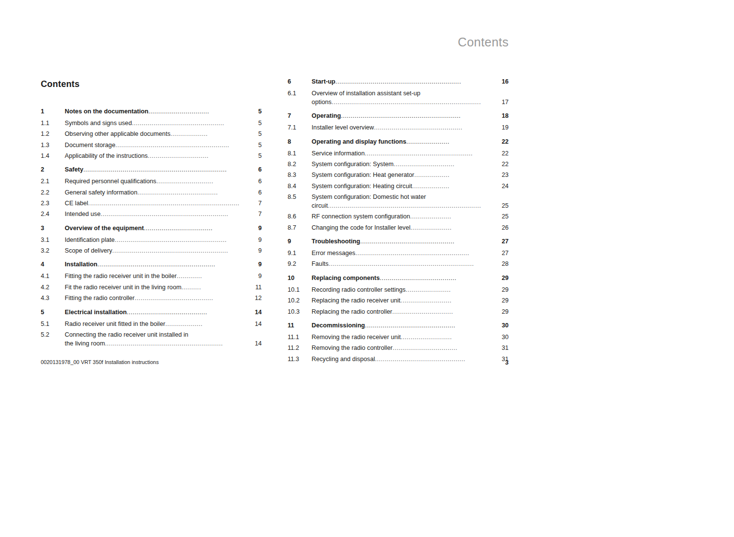Contents
Contents
| 1 | Notes on the documentation ............................... | 5 |
| 1.1 | Symbols and signs used ............................................... | 5 |
| 1.2 | Observing other applicable documents ................... | 5 |
| 1.3 | Document storage .......................................................... | 5 |
| 1.4 | Applicability of the instructions ............................... | 5 |
| 2 | Safety ......................................................................... | 6 |
| 2.1 | Required personnel qualifications ............................. | 6 |
| 2.2 | General safety information ......................................... | 6 |
| 2.3 | CE label ............................................................................. | 7 |
| 2.4 | Intended use ................................................................. | 7 |
| 3 | Overview of the equipment ................................... | 9 |
| 3.1 | Identification plate ......................................................... | 9 |
| 3.2 | Scope of delivery ........................................................... | 9 |
| 4 | Installation ............................................................ | 9 |
| 4.1 | Fitting the radio receiver unit in the boiler ............. | 9 |
| 4.2 | Fit the radio receiver unit in the living room .......... | 11 |
| 4.3 | Fitting the radio controller ........................................ | 12 |
| 5 | Electrical installation ......................................... | 14 |
| 5.1 | Radio receiver unit fitted in the boiler ................... | 14 |
| 5.2 | Connecting the radio receiver unit installed in the living room ............................................................ | 14 |
| 6 | Start-up ................................................................ | 16 |
| 6.1 | Overview of installation assistant set-up options ............................................................................ | 17 |
| 7 | Operating ............................................................. | 18 |
| 7.1 | Installer level overview ............................................. | 19 |
| 8 | Operating and display functions ...................... | 22 |
| 8.1 | Service information ....................................................... | 22 |
| 8.2 | System configuration: System ............................... | 22 |
| 8.3 | System configuration: Heat generator .................. | 23 |
| 8.4 | System configuration: Heating circuit ................... | 24 |
| 8.5 | System configuration: Domestic hot water circuit .............................................................................. | 25 |
| 8.6 | RF connection system configuration ..................... | 25 |
| 8.7 | Changing the code for Installer level ..................... | 26 |
| 9 | Troubleshooting ................................................ | 27 |
| 9.1 | Error messages .......................................................... | 27 |
| 9.2 | Faults .......................................................................... | 28 |
| 10 | Replacing components ....................................... | 29 |
| 10.1 | Recording radio controller settings ....................... | 29 |
| 10.2 | Replacing the radio receiver unit .......................... | 29 |
| 10.3 | Replacing the radio controller ............................... | 29 |
| 11 | Decommissioning .............................................. | 30 |
| 11.1 | Removing the radio receiver unit .......................... | 30 |
| 11.2 | Removing the radio controller ................................. | 31 |
| 11.3 | Recycling and disposal .............................................. | 31 |
0020131978_00 VRT 350f Installation instructions 3